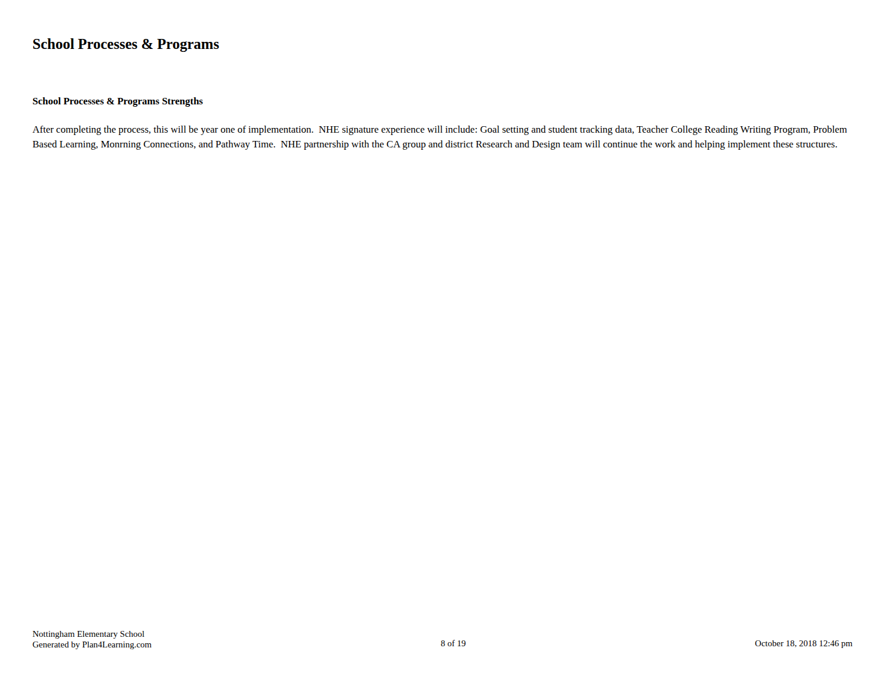School Processes & Programs
School Processes & Programs Strengths
After completing the process, this will be year one of implementation. NHE signature experience will include: Goal setting and student tracking data, Teacher College Reading Writing Program, Problem Based Learning, Monrning Connections, and Pathway Time. NHE partnership with the CA group and district Research and Design team will continue the work and helping implement these structures.
Nottingham Elementary School
Generated by Plan4Learning.com
8 of 19
October 18, 2018 12:46 pm